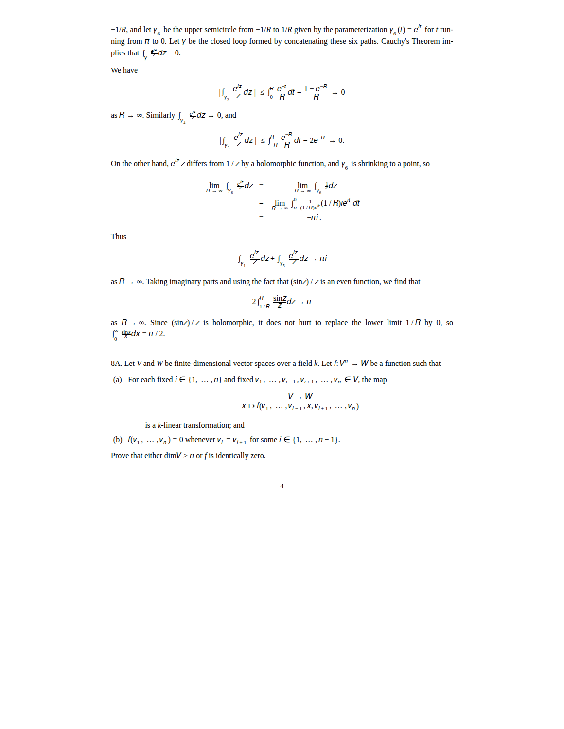−1/R, and let γ6 be the upper semicircle from −1/R to 1/R given by the parameterization γ6(t)=eit for t running from π to 0. Let γ be the closed loop formed by concatenating these six paths. Cauchy's Theorem implies that ∫γeizzdz=0.
We have
| ∫γ2 eizz dz | ≤ ∫0R e−tR dt = 1−e−RR →0
as R→∞. Similarly ∫γ4eizzdz→0, and
| ∫γ3 eizz dz | ≤ ∫−RR e−RR dt = 2e−R →0.
On the other hand, eizz differs from 1/z by a holomorphic function, and γ6 is shrinking to a point, so
limR→∞ ∫γ6 eizz dz = limR→∞ ∫γ6 1z dz = limR→∞ ∫π0 1(1/R)eit (1/R)ieit dt = −πi.
Thus
∫γ1 eizz dz + ∫γ5 eizz dz → πi
as R→∞. Taking imaginary parts and using the fact that (sin⁡z)/z is an even function, we find that
2 ∫1/RR sin⁡zz dz → π
as R→∞. Since (sin⁡z)/z is holomorphic, it does not hurt to replace the lower limit 1/R by 0, so ∫0∞sin⁡xxdx=π/2.
8A. Let V and W be finite-dimensional vector spaces over a field k. Let f:Vn→W be a function such that
(a) For each fixed i∈{1,…,n} and fixed v1,…,vi−1,vi+1,…,vn∈V, the map
V→W x↦f(v1,…,vi−1,x,vi+1,…,vn)
is a k-linear transformation; and
(b) f(v1,…,vn)=0 whenever vi=vi+1 for some i∈{1,…,n−1}.
Prove that either dim⁡V≥n or f is identically zero.
4